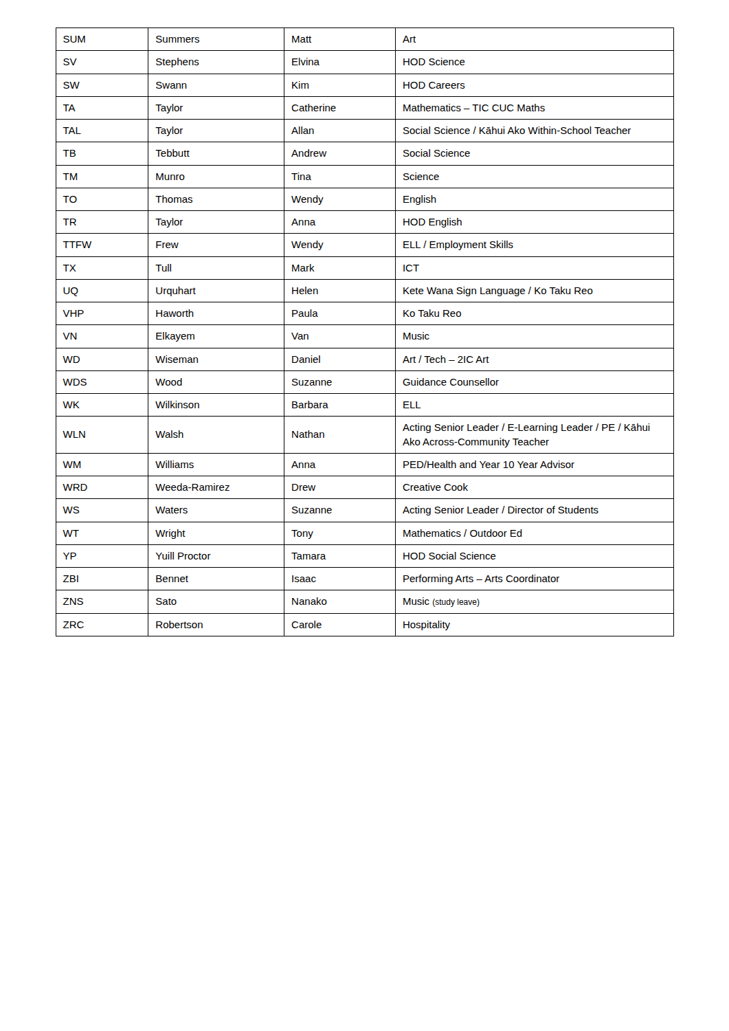| SUM | Summers | Matt | Art |
| SV | Stephens | Elvina | HOD Science |
| SW | Swann | Kim | HOD Careers |
| TA | Taylor | Catherine | Mathematics – TIC CUC Maths |
| TAL | Taylor | Allan | Social Science / Kāhui Ako Within-School Teacher |
| TB | Tebbutt | Andrew | Social Science |
| TM | Munro | Tina | Science |
| TO | Thomas | Wendy | English |
| TR | Taylor | Anna | HOD English |
| TTFW | Frew | Wendy | ELL / Employment Skills |
| TX | Tull | Mark | ICT |
| UQ | Urquhart | Helen | Kete Wana Sign Language / Ko Taku Reo |
| VHP | Haworth | Paula | Ko Taku Reo |
| VN | Elkayem | Van | Music |
| WD | Wiseman | Daniel | Art / Tech – 2IC Art |
| WDS | Wood | Suzanne | Guidance Counsellor |
| WK | Wilkinson | Barbara | ELL |
| WLN | Walsh | Nathan | Acting Senior Leader / E-Learning Leader / PE / Kāhui Ako Across-Community Teacher |
| WM | Williams | Anna | PED/Health and Year 10 Year Advisor |
| WRD | Weeda-Ramirez | Drew | Creative Cook |
| WS | Waters | Suzanne | Acting Senior Leader / Director of Students |
| WT | Wright | Tony | Mathematics / Outdoor Ed |
| YP | Yuill Proctor | Tamara | HOD Social Science |
| ZBI | Bennet | Isaac | Performing Arts – Arts Coordinator |
| ZNS | Sato | Nanako | Music (study leave) |
| ZRC | Robertson | Carole | Hospitality |